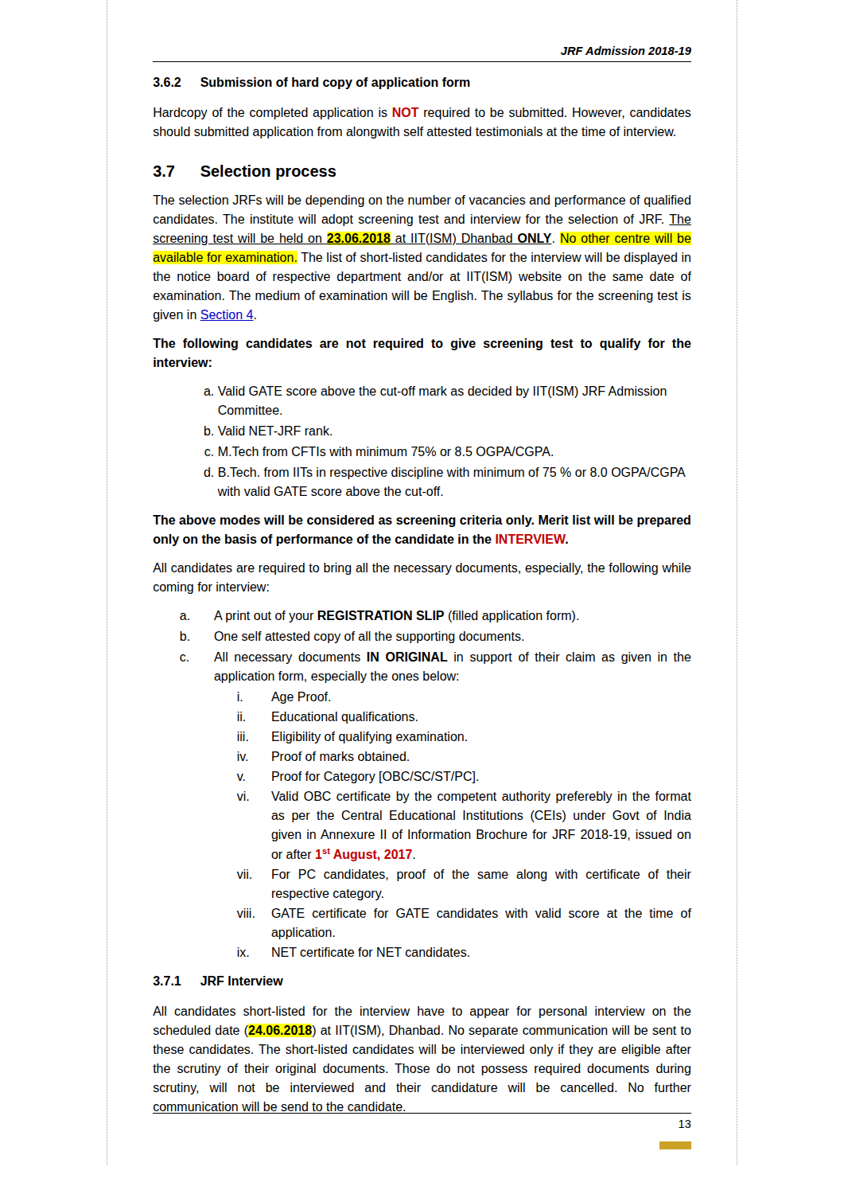JRF Admission 2018-19
3.6.2 Submission of hard copy of application form
Hardcopy of the completed application is NOT required to be submitted. However, candidates should submitted application from alongwith self attested testimonials at the time of interview.
3.7 Selection process
The selection JRFs will be depending on the number of vacancies and performance of qualified candidates. The institute will adopt screening test and interview for the selection of JRF. The screening test will be held on 23.06.2018 at IIT(ISM) Dhanbad ONLY. No other centre will be available for examination. The list of short-listed candidates for the interview will be displayed in the notice board of respective department and/or at IIT(ISM) website on the same date of examination. The medium of examination will be English. The syllabus for the screening test is given in Section 4.
The following candidates are not required to give screening test to qualify for the interview:
Valid GATE score above the cut-off mark as decided by IIT(ISM) JRF Admission Committee.
Valid NET-JRF rank.
M.Tech from CFTIs with minimum 75% or 8.5 OGPA/CGPA.
B.Tech. from IITs in respective discipline with minimum of 75 % or 8.0 OGPA/CGPA with valid GATE score above the cut-off.
The above modes will be considered as screening criteria only. Merit list will be prepared only on the basis of performance of the candidate in the INTERVIEW.
All candidates are required to bring all the necessary documents, especially, the following while coming for interview:
A print out of your REGISTRATION SLIP (filled application form).
One self attested copy of all the supporting documents.
All necessary documents IN ORIGINAL in support of their claim as given in the application form, especially the ones below:
Age Proof.
Educational qualifications.
Eligibility of qualifying examination.
Proof of marks obtained.
Proof for Category [OBC/SC/ST/PC].
Valid OBC certificate by the competent authority preferebly in the format as per the Central Educational Institutions (CEIs) under Govt of India given in Annexure II of Information Brochure for JRF 2018-19, issued on or after 1st August, 2017.
For PC candidates, proof of the same along with certificate of their respective category.
GATE certificate for GATE candidates with valid score at the time of application.
NET certificate for NET candidates.
3.7.1 JRF Interview
All candidates short-listed for the interview have to appear for personal interview on the scheduled date (24.06.2018) at IIT(ISM), Dhanbad. No separate communication will be sent to these candidates. The short-listed candidates will be interviewed only if they are eligible after the scrutiny of their original documents. Those do not possess required documents during scrutiny, will not be interviewed and their candidature will be cancelled. No further communication will be send to the candidate.
13